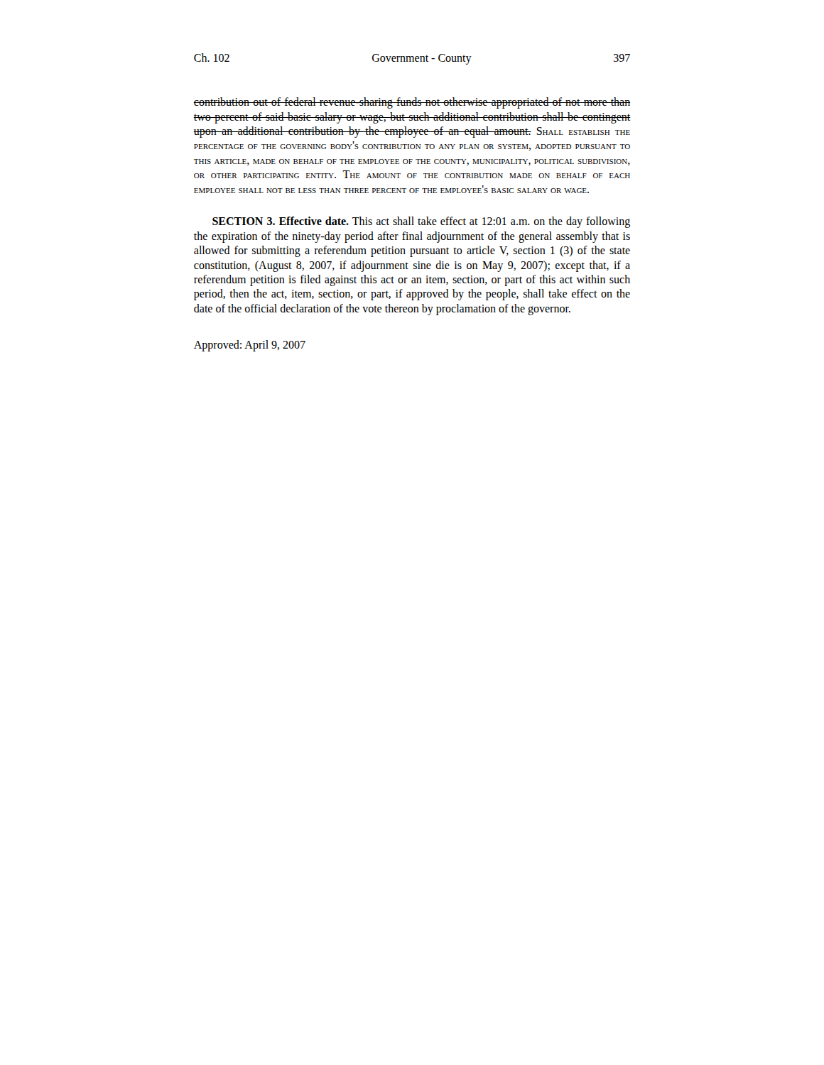Ch. 102
Government - County
397
contribution out of federal revenue-sharing funds not otherwise appropriated of not more than two percent of said basic salary or wage, but such additional contribution shall be contingent upon an additional contribution by the employee of an equal amount. Shall establish the percentage of the governing body's contribution to any plan or system, adopted pursuant to this article, made on behalf of the employee of the county, municipality, political subdivision, or other participating entity. The amount of the contribution made on behalf of each employee shall not be less than three percent of the employee's basic salary or wage.
SECTION 3. Effective date. This act shall take effect at 12:01 a.m. on the day following the expiration of the ninety-day period after final adjournment of the general assembly that is allowed for submitting a referendum petition pursuant to article V, section 1 (3) of the state constitution, (August 8, 2007, if adjournment sine die is on May 9, 2007); except that, if a referendum petition is filed against this act or an item, section, or part of this act within such period, then the act, item, section, or part, if approved by the people, shall take effect on the date of the official declaration of the vote thereon by proclamation of the governor.
Approved: April 9, 2007